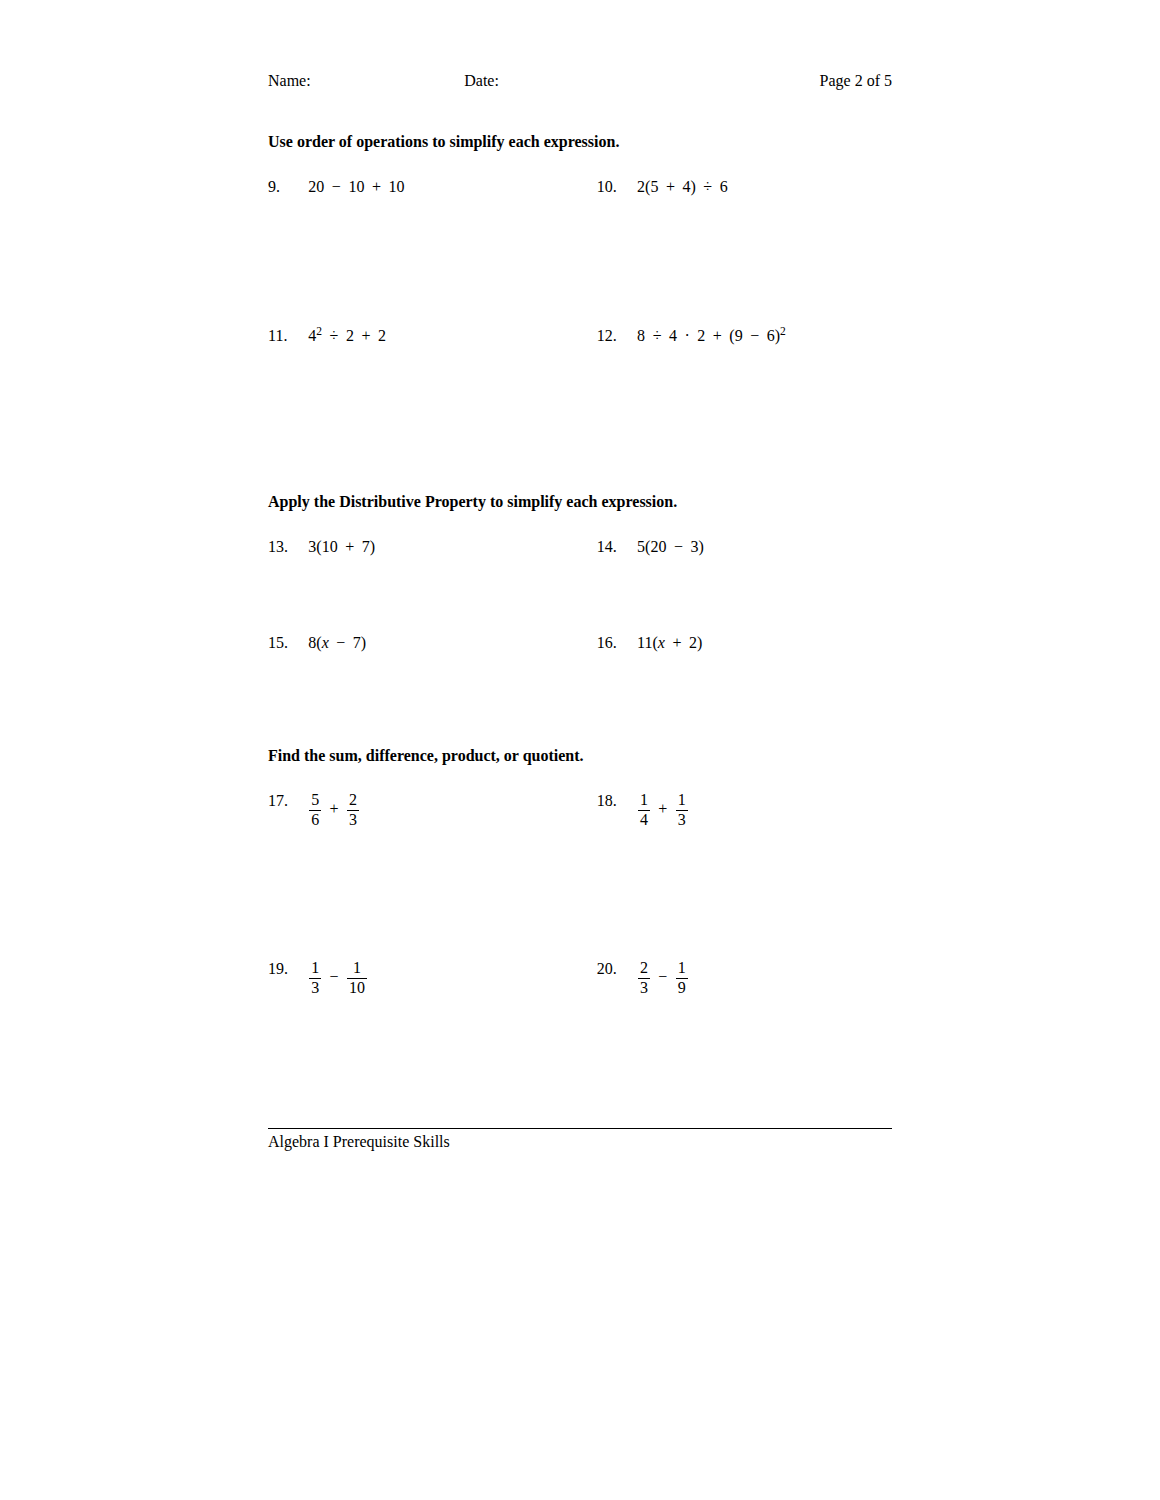Name:
Date:
Page 2 of 5
Use order of operations to simplify each expression.
9. 20 − 10 + 10
10. 2(5 + 4) ÷ 6
11. 42 ÷ 2 + 2
12. 8 ÷ 4 · 2 + (9 − 6)2
Apply the Distributive Property to simplify each expression.
13. 3(10 + 7)
14. 5(20 − 3)
15. 8(x − 7)
16. 11(x + 2)
Find the sum, difference, product, or quotient.
17. 5 6 + 2 3
18. 1 4 + 1 3
19. 1 3 − 1 10
20. 2 3 − 1 9
Algebra I Prerequisite Skills